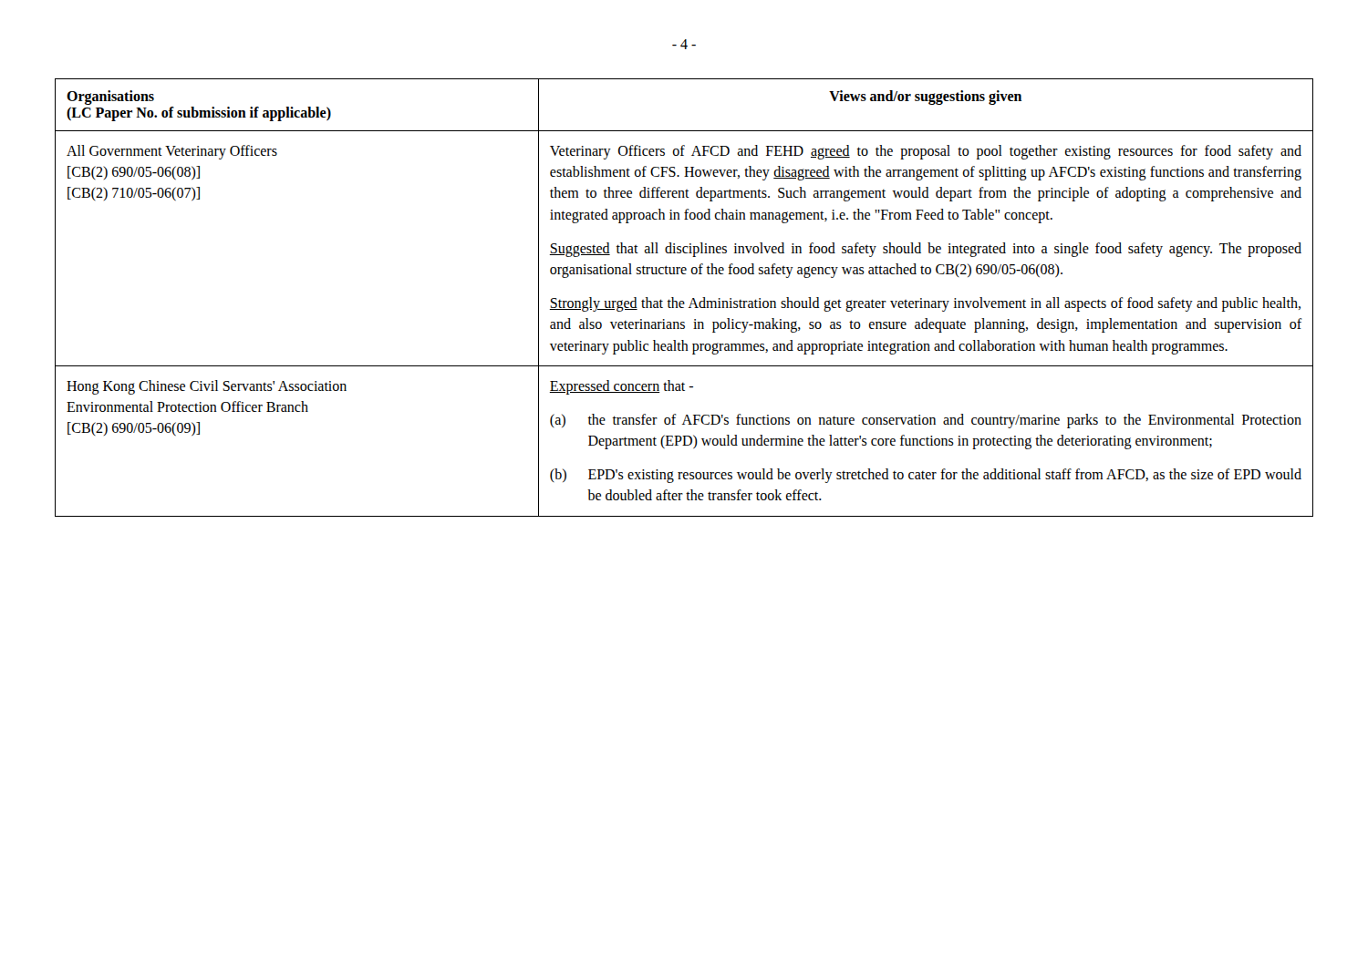- 4 -
| Organisations (LC Paper No. of submission if applicable) | Views and/or suggestions given |
| --- | --- |
| All Government Veterinary Officers [CB(2) 690/05-06(08)] [CB(2) 710/05-06(07)] | Veterinary Officers of AFCD and FEHD agreed to the proposal to pool together existing resources for food safety and establishment of CFS. However, they disagreed with the arrangement of splitting up AFCD's existing functions and transferring them to three different departments. Such arrangement would depart from the principle of adopting a comprehensive and integrated approach in food chain management, i.e. the "From Feed to Table" concept. Suggested that all disciplines involved in food safety should be integrated into a single food safety agency. The proposed organisational structure of the food safety agency was attached to CB(2) 690/05-06(08). Strongly urged that the Administration should get greater veterinary involvement in all aspects of food safety and public health, and also veterinarians in policy-making, so as to ensure adequate planning, design, implementation and supervision of veterinary public health programmes, and appropriate integration and collaboration with human health programmes. |
| Hong Kong Chinese Civil Servants' Association Environmental Protection Officer Branch [CB(2) 690/05-06(09)] | Expressed concern that - (a) the transfer of AFCD's functions on nature conservation and country/marine parks to the Environmental Protection Department (EPD) would undermine the latter's core functions in protecting the deteriorating environment; (b) EPD's existing resources would be overly stretched to cater for the additional staff from AFCD, as the size of EPD would be doubled after the transfer took effect. |